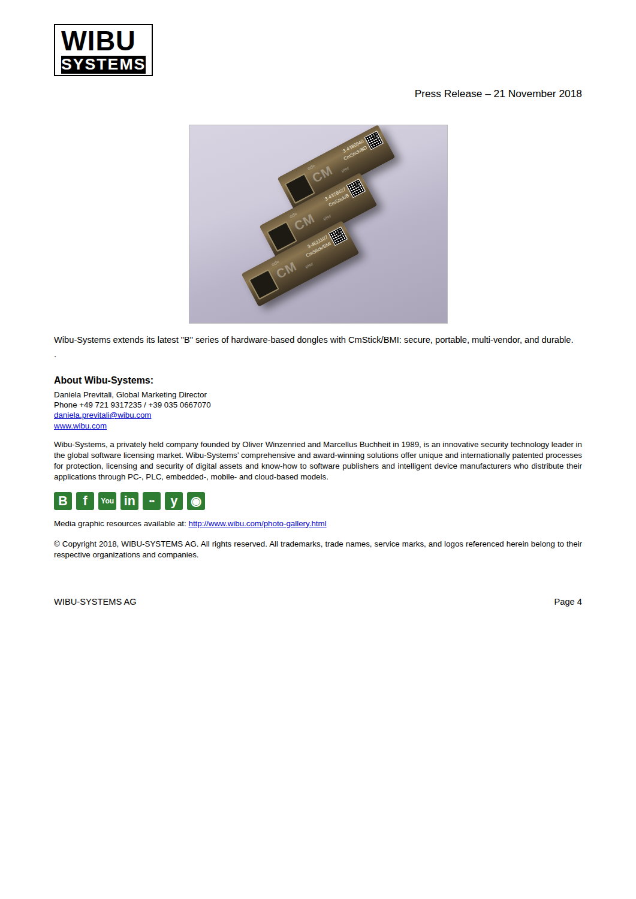WIBU SYSTEMS
Press Release – 21 November 2018
ode
CM
eter
3-4380940
CmStick/BD
ode
CM
eter
3-4378427
CmStick/B
ode
CM
eter
3-4611107
CmStick/BMI
Wibu-Systems extends its latest "B" series of hardware-based dongles with CmStick/BMI: secure, portable, multi-vendor, and durable.
.
About Wibu-Systems:
Daniela Previtali, Global Marketing Director
Phone +49 721 9317235 / +39 035 0667070
daniela.previtali@wibu.com
www.wibu.com
Wibu-Systems, a privately held company founded by Oliver Winzenried and Marcellus Buchheit in 1989, is an innovative security technology leader in the global software licensing market. Wibu-Systems’ comprehensive and award-winning solutions offer unique and internationally patented processes for protection, licensing and security of digital assets and know-how to software publishers and intelligent device manufacturers who distribute their applications through PC-, PLC, embedded-, mobile- and cloud-based models.
B f You
Tube in •• y ◉
Media graphic resources available at: http://www.wibu.com/photo-gallery.html
© Copyright 2018, WIBU-SYSTEMS AG. All rights reserved. All trademarks, trade names, service marks, and logos referenced herein belong to their respective organizations and companies.
WIBU-SYSTEMS AG Page 4